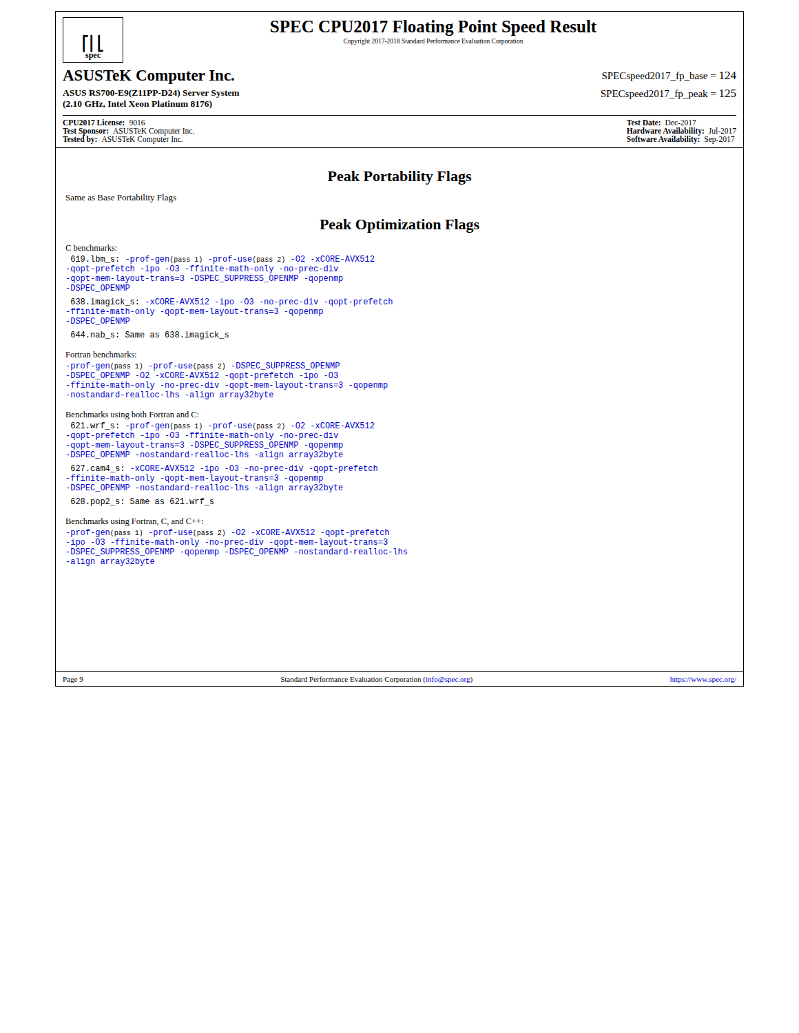⎡⎢⎣spec
SPEC CPU2017 Floating Point Speed Result
Copyright 2017-2018 Standard Performance Evaluation Corporation
ASUSTeK Computer Inc.
ASUS RS700-E9(Z11PP-D24) Server System
(2.10 GHz, Intel Xeon Platinum 8176)
SPECspeed2017_fp_base = 124
SPECspeed2017_fp_peak = 125
CPU2017 License: 9016
Test Sponsor: ASUSTeK Computer Inc.
Tested by: ASUSTeK Computer Inc.
Test Date: Dec-2017
Hardware Availability: Jul-2017
Software Availability: Sep-2017
Peak Portability Flags
Same as Base Portability Flags
Peak Optimization Flags
C benchmarks:
 619.lbm_s: -prof-gen(pass 1) -prof-use(pass 2) -O2 -xCORE-AVX512
-qopt-prefetch -ipo -O3 -ffinite-math-only -no-prec-div
-qopt-mem-layout-trans=3 -DSPEC_SUPPRESS_OPENMP -qopenmp
-DSPEC_OPENMP
 638.imagick_s: -xCORE-AVX512 -ipo -O3 -no-prec-div -qopt-prefetch
-ffinite-math-only -qopt-mem-layout-trans=3 -qopenmp
-DSPEC_OPENMP
 644.nab_s: Same as 638.imagick_s
Fortran benchmarks:
-prof-gen(pass 1) -prof-use(pass 2) -DSPEC_SUPPRESS_OPENMP
-DSPEC_OPENMP -O2 -xCORE-AVX512 -qopt-prefetch -ipo -O3
-ffinite-math-only -no-prec-div -qopt-mem-layout-trans=3 -qopenmp
-nostandard-realloc-lhs -align array32byte
Benchmarks using both Fortran and C:
 621.wrf_s: -prof-gen(pass 1) -prof-use(pass 2) -O2 -xCORE-AVX512
-qopt-prefetch -ipo -O3 -ffinite-math-only -no-prec-div
-qopt-mem-layout-trans=3 -DSPEC_SUPPRESS_OPENMP -qopenmp
-DSPEC_OPENMP -nostandard-realloc-lhs -align array32byte
 627.cam4_s: -xCORE-AVX512 -ipo -O3 -no-prec-div -qopt-prefetch
-ffinite-math-only -qopt-mem-layout-trans=3 -qopenmp
-DSPEC_OPENMP -nostandard-realloc-lhs -align array32byte
 628.pop2_s: Same as 621.wrf_s
Benchmarks using Fortran, C, and C++:
-prof-gen(pass 1) -prof-use(pass 2) -O2 -xCORE-AVX512 -qopt-prefetch
-ipo -O3 -ffinite-math-only -no-prec-div -qopt-mem-layout-trans=3
-DSPEC_SUPPRESS_OPENMP -qopenmp -DSPEC_OPENMP -nostandard-realloc-lhs
-align array32byte
Page 9 Standard Performance Evaluation Corporation (info@spec.org) https://www.spec.org/